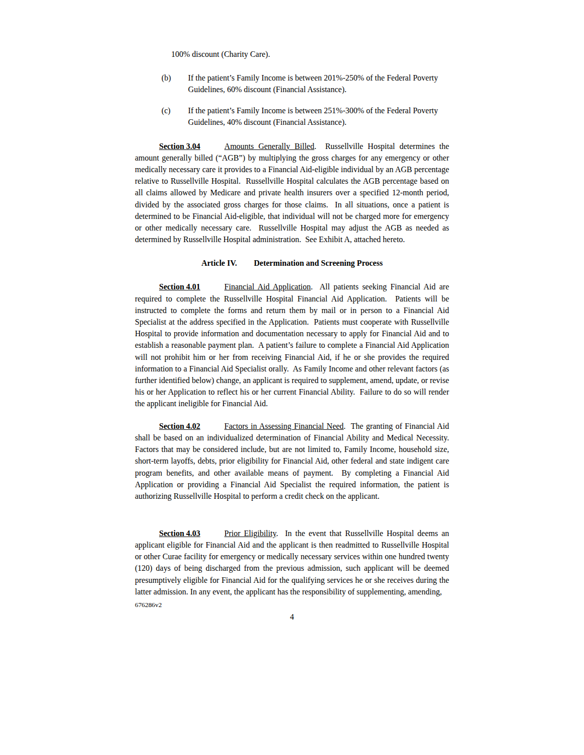100% discount (Charity Care).
(b) If the patient’s Family Income is between 201%-250% of the Federal Poverty Guidelines, 60% discount (Financial Assistance).
(c) If the patient’s Family Income is between 251%-300% of the Federal Poverty Guidelines, 40% discount (Financial Assistance).
Section 3.04 Amounts Generally Billed. Russellville Hospital determines the amount generally billed (“AGB”) by multiplying the gross charges for any emergency or other medically necessary care it provides to a Financial Aid-eligible individual by an AGB percentage relative to Russellville Hospital. Russellville Hospital calculates the AGB percentage based on all claims allowed by Medicare and private health insurers over a specified 12-month period, divided by the associated gross charges for those claims. In all situations, once a patient is determined to be Financial Aid-eligible, that individual will not be charged more for emergency or other medically necessary care. Russellville Hospital may adjust the AGB as needed as determined by Russellville Hospital administration. See Exhibit A, attached hereto.
Article IV. Determination and Screening Process
Section 4.01 Financial Aid Application. All patients seeking Financial Aid are required to complete the Russellville Hospital Financial Aid Application. Patients will be instructed to complete the forms and return them by mail or in person to a Financial Aid Specialist at the address specified in the Application. Patients must cooperate with Russellville Hospital to provide information and documentation necessary to apply for Financial Aid and to establish a reasonable payment plan. A patient’s failure to complete a Financial Aid Application will not prohibit him or her from receiving Financial Aid, if he or she provides the required information to a Financial Aid Specialist orally. As Family Income and other relevant factors (as further identified below) change, an applicant is required to supplement, amend, update, or revise his or her Application to reflect his or her current Financial Ability. Failure to do so will render the applicant ineligible for Financial Aid.
Section 4.02 Factors in Assessing Financial Need. The granting of Financial Aid shall be based on an individualized determination of Financial Ability and Medical Necessity. Factors that may be considered include, but are not limited to, Family Income, household size, short-term layoffs, debts, prior eligibility for Financial Aid, other federal and state indigent care program benefits, and other available means of payment. By completing a Financial Aid Application or providing a Financial Aid Specialist the required information, the patient is authorizing Russellville Hospital to perform a credit check on the applicant.
Section 4.03 Prior Eligibility. In the event that Russellville Hospital deems an applicant eligible for Financial Aid and the applicant is then readmitted to Russellville Hospital or other Curae facility for emergency or medically necessary services within one hundred twenty (120) days of being discharged from the previous admission, such applicant will be deemed presumptively eligible for Financial Aid for the qualifying services he or she receives during the latter admission. In any event, the applicant has the responsibility of supplementing, amending,
676286v2
4